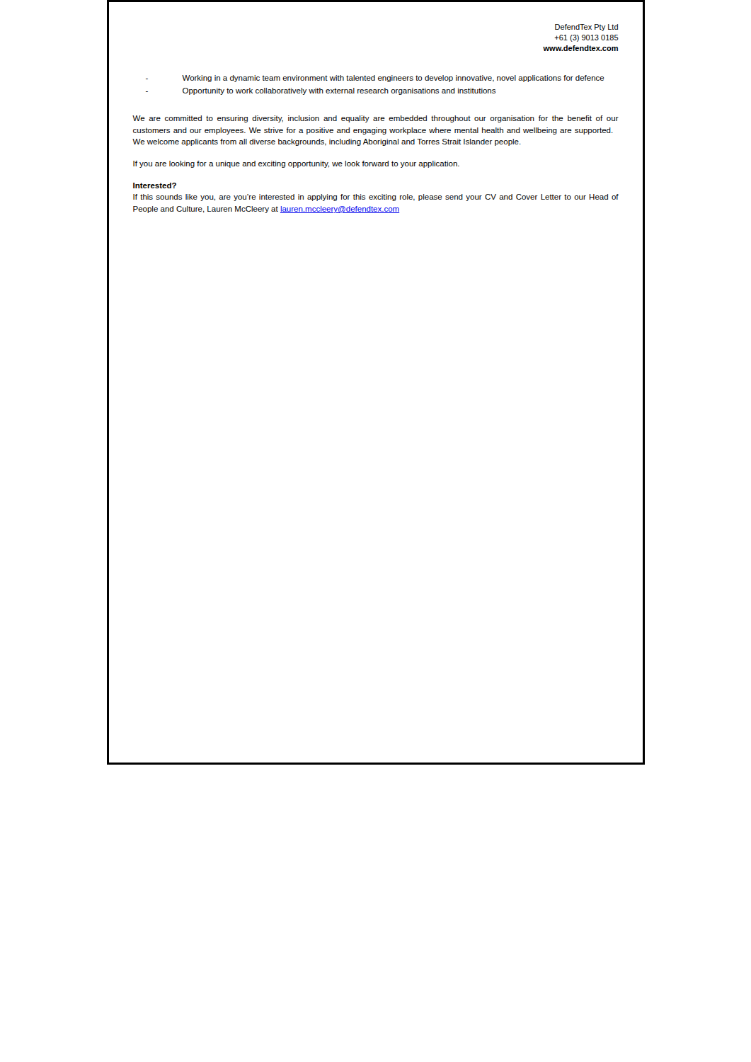DefendTex Pty Ltd
+61 (3) 9013 0185
www.defendtex.com
Working in a dynamic team environment with talented engineers to develop innovative, novel applications for defence
Opportunity to work collaboratively with external research organisations and institutions
We are committed to ensuring diversity, inclusion and equality are embedded throughout our organisation for the benefit of our customers and our employees. We strive for a positive and engaging workplace where mental health and wellbeing are supported. We welcome applicants from all diverse backgrounds, including Aboriginal and Torres Strait Islander people.
If you are looking for a unique and exciting opportunity, we look forward to your application.
Interested?
If this sounds like you, are you’re interested in applying for this exciting role, please send your CV and Cover Letter to our Head of People and Culture, Lauren McCleery at lauren.mccleery@defendtex.com